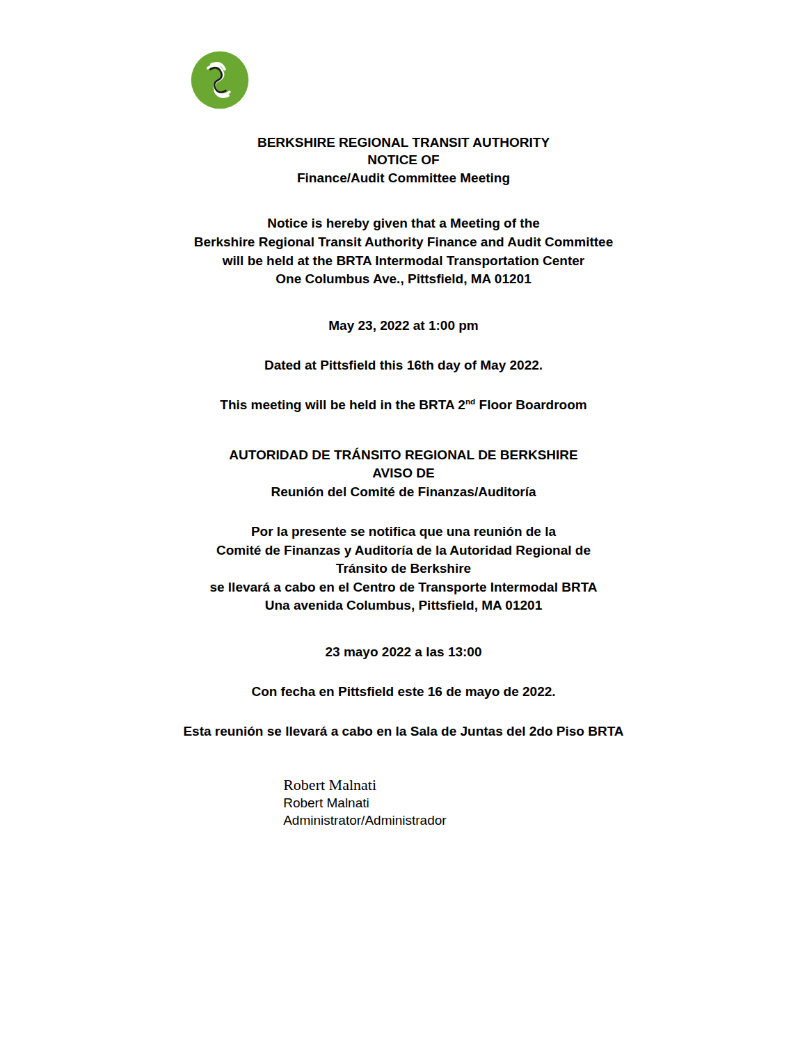BERKSHIRE REGIONAL TRANSIT AUTHORITY NOTICE OF Finance/Audit Committee Meeting
Notice is hereby given that a Meeting of the
Berkshire Regional Transit Authority Finance and Audit Committee
will be held at the BRTA Intermodal Transportation Center
One Columbus Ave., Pittsfield, MA 01201
May 23, 2022 at 1:00 pm
Dated at Pittsfield this 16th day of May 2022.
This meeting will be held in the BRTA 2nd Floor Boardroom
AUTORIDAD DE TRÁNSITO REGIONAL DE BERKSHIRE
AVISO DE
Reunión del Comité de Finanzas/Auditoría
Por la presente se notifica que una reunión de la
Comité de Finanzas y Auditoría de la Autoridad Regional de
Tránsito de Berkshire
se llevará a cabo en el Centro de Transporte Intermodal BRTA
Una avenida Columbus, Pittsfield, MA 01201
23 mayo 2022 a las 13:00
Con fecha en Pittsfield este 16 de mayo de 2022.
Esta reunión se llevará a cabo en la Sala de Juntas del 2do Piso BRTA
Robert Malnati
Robert Malnati
Administrator/Administrador